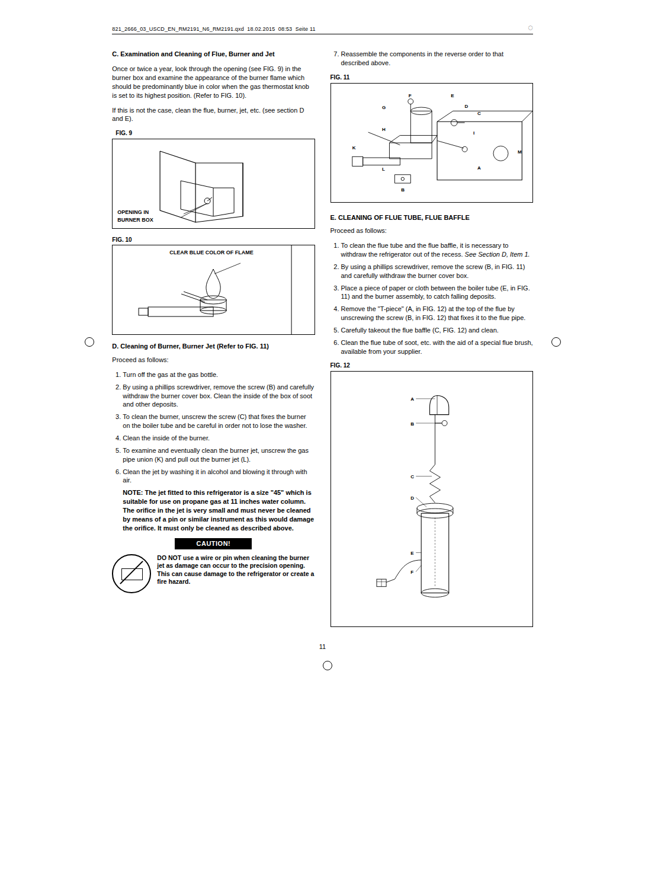821_2666_03_USCD_EN_RM2191_N6_RM2191.qxd 18.02.2015 08:53 Seite 11 ◌
C. Examination and Cleaning of Flue, Burner and Jet
Once or twice a year, look through the opening (see FIG. 9) in the burner box and examine the appearance of the burner flame which should be predominantly blue in color when the gas thermostat knob is set to its highest position. (Refer to FIG. 10).
If this is not the case, clean the flue, burner, jet, etc. (see section D and E).
FIG. 9
OPENING IN
BURNER BOX
FIG. 10
CLEAR BLUE COLOR OF FLAME
D. Cleaning of Burner, Burner Jet (Refer to FIG. 11)
Proceed as follows:
Turn off the gas at the gas bottle.
By using a phillips screwdriver, remove the screw (B) and carefully withdraw the burner cover box. Clean the inside of the box of soot and other deposits.
To clean the burner, unscrew the screw (C) that fixes the burner on the boiler tube and be careful in order not to lose the washer.
Clean the inside of the burner.
To examine and eventually clean the burner jet, unscrew the gas pipe union (K) and pull out the burner jet (L).
Clean the jet by washing it in alcohol and blowing it through with air.
NOTE: The jet fitted to this refrigerator is a size "45" which is suitable for use on propane gas at 11 inches water column. The orifice in the jet is very small and must never be cleaned by means of a pin or similar instrument as this would damage the orifice. It must only be cleaned as described above.
CAUTION!
DO NOT use a wire or pin when cleaning the burner jet as damage can occur to the precision opening. This can cause damage to the refrigerator or create a fire hazard.
Reassemble the components in the reverse order to that described above.
FIG. 11
G F E D C H I K L M A B
E. CLEANING OF FLUE TUBE, FLUE BAFFLE
Proceed as follows:
To clean the flue tube and the flue baffle, it is necessary to withdraw the refrigerator out of the recess. See Section D, Item 1.
By using a phillips screwdriver, remove the screw (B, in FIG. 11) and carefully withdraw the burner cover box.
Place a piece of paper or cloth between the boiler tube (E, in FIG. 11) and the burner assembly, to catch falling deposits.
Remove the "T-piece" (A, in FIG. 12) at the top of the flue by unscrewing the screw (B, in FIG. 12) that fixes it to the flue pipe.
Carefully takeout the flue baffle (C, FIG. 12) and clean.
Clean the flue tube of soot, etc. with the aid of a special flue brush, available from your supplier.
FIG. 12
A B C D E F
11